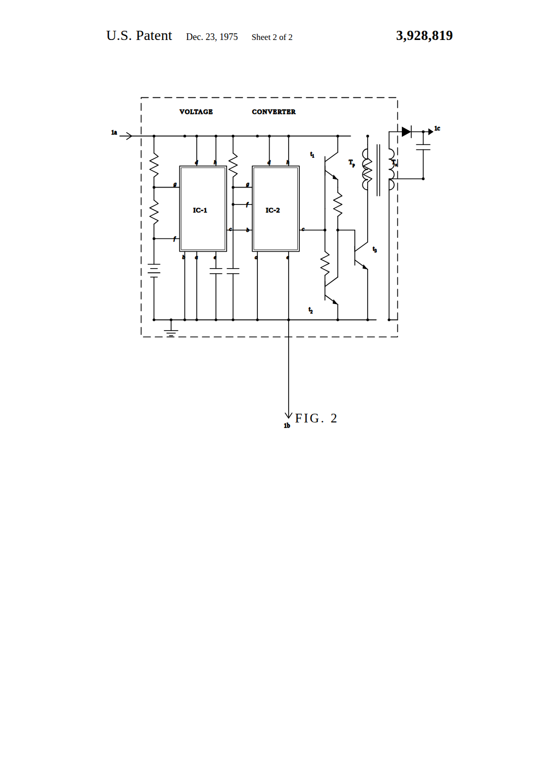U.S. Patent Dec. 23, 1975 Sheet 2 of 2 3,928,819
Figure 2 — Voltage Converter schematic Dashed enclosure labeled VOLTAGE CONVERTER containing integrated circuits IC-1 and IC-2, transistors t1, t2, t3, transformer windings Tp and Ts, a diode and capacitor output stage, with terminals 1a, 1b and 1c. VOLTAGE CONVERTER 1a IC-1 g f d h b a e c IC-2 g f b d h a e c 1b t1 t2 t3 Tp Ts 1c FIG. 2